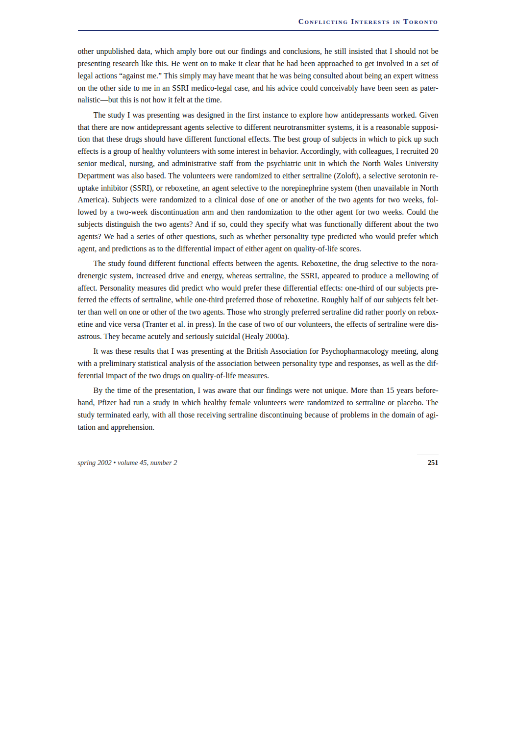Conflicting Interests in Toronto
other unpublished data, which amply bore out our findings and conclusions, he still insisted that I should not be presenting research like this. He went on to make it clear that he had been approached to get involved in a set of legal actions “against me.” This simply may have meant that he was being consulted about being an expert witness on the other side to me in an SSRI medico-legal case, and his advice could conceivably have been seen as paternalistic—but this is not how it felt at the time.
The study I was presenting was designed in the first instance to explore how antidepressants worked. Given that there are now antidepressant agents selective to different neurotransmitter systems, it is a reasonable supposition that these drugs should have different functional effects. The best group of subjects in which to pick up such effects is a group of healthy volunteers with some interest in behavior. Accordingly, with colleagues, I recruited 20 senior medical, nursing, and administrative staff from the psychiatric unit in which the North Wales University Department was also based. The volunteers were randomized to either sertraline (Zoloft), a selective serotonin re-uptake inhibitor (SSRI), or reboxetine, an agent selective to the norepinephrine system (then unavailable in North America). Subjects were randomized to a clinical dose of one or another of the two agents for two weeks, followed by a two-week discontinuation arm and then randomization to the other agent for two weeks. Could the subjects distinguish the two agents? And if so, could they specify what was functionally different about the two agents? We had a series of other questions, such as whether personality type predicted who would prefer which agent, and predictions as to the differential impact of either agent on quality-of-life scores.
The study found different functional effects between the agents. Reboxetine, the drug selective to the noradrenergic system, increased drive and energy, whereas sertraline, the SSRI, appeared to produce a mellowing of affect. Personality measures did predict who would prefer these differential effects: one-third of our subjects preferred the effects of sertraline, while one-third preferred those of reboxetine. Roughly half of our subjects felt better than well on one or other of the two agents. Those who strongly preferred sertraline did rather poorly on reboxetine and vice versa (Tranter et al. in press). In the case of two of our volunteers, the effects of sertraline were disastrous. They became acutely and seriously suicidal (Healy 2000a).
It was these results that I was presenting at the British Association for Psychopharmacology meeting, along with a preliminary statistical analysis of the association between personality type and responses, as well as the differential impact of the two drugs on quality-of-life measures.
By the time of the presentation, I was aware that our findings were not unique. More than 15 years beforehand, Pfizer had run a study in which healthy female volunteers were randomized to sertraline or placebo. The study terminated early, with all those receiving sertraline discontinuing because of problems in the domain of agitation and apprehension.
spring 2002 • volume 45, number 2 251